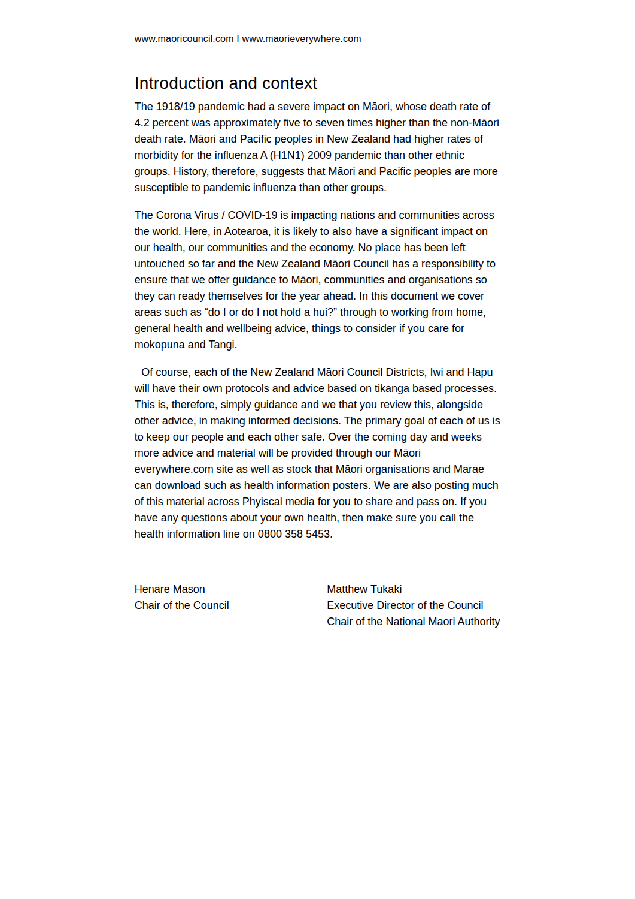www.maoricouncil.com I www.maorieverywhere.com
Introduction and context
The 1918/19 pandemic had a severe impact on Māori, whose death rate of 4.2 percent was approximately five to seven times higher than the non-Māori death rate. Māori and Pacific peoples in New Zealand had higher rates of morbidity for the influenza A (H1N1) 2009 pandemic than other ethnic groups. History, therefore, suggests that Māori and Pacific peoples are more susceptible to pandemic influenza than other groups.
The Corona Virus / COVID-19 is impacting nations and communities across the world. Here, in Aotearoa, it is likely to also have a significant impact on our health, our communities and the economy. No place has been left untouched so far and the New Zealand Māori Council has a responsibility to ensure that we offer guidance to Māori, communities and organisations so they can ready themselves for the year ahead. In this document we cover areas such as “do I or do I not hold a hui?” through to working from home, general health and wellbeing advice, things to consider if you care for mokopuna and Tangi.
Of course, each of the New Zealand Māori Council Districts, Iwi and Hapu will have their own protocols and advice based on tikanga based processes. This is, therefore, simply guidance and we that you review this, alongside other advice, in making informed decisions. The primary goal of each of us is to keep our people and each other safe. Over the coming day and weeks more advice and material will be provided through our Māori everywhere.com site as well as stock that Māori organisations and Marae can download such as health information posters. We are also posting much of this material across Phyiscal media for you to share and pass on. If you have any questions about your own health, then make sure you call the health information line on 0800 358 5453.
Henare Mason
Matthew Tukaki
Chair of the Council
Executive Director of the Council
Chair of the National Maori Authority